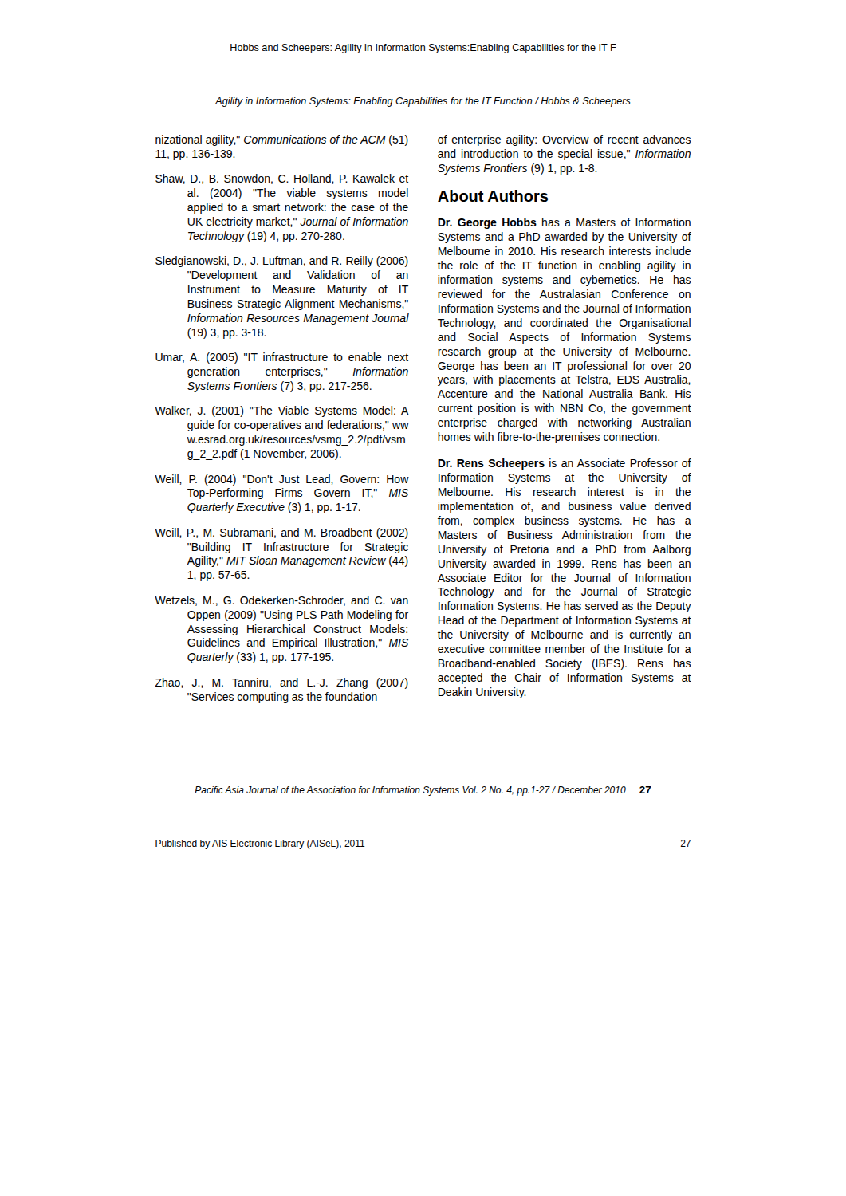Hobbs and Scheepers: Agility in Information Systems:Enabling Capabilities for the IT F
Agility in Information Systems: Enabling Capabilities for the IT Function / Hobbs & Scheepers
nizational agility," Communications of the ACM (51) 11, pp. 136-139.
Shaw, D., B. Snowdon, C. Holland, P. Kawalek et al. (2004) "The viable systems model applied to a smart network: the case of the UK electricity market," Journal of Information Technology (19) 4, pp. 270-280.
Sledgianowski, D., J. Luftman, and R. Reilly (2006) "Development and Validation of an Instrument to Measure Maturity of IT Business Strategic Alignment Mechanisms," Information Resources Management Journal (19) 3, pp. 3-18.
Umar, A. (2005) "IT infrastructure to enable next generation enterprises," Information Systems Frontiers (7) 3, pp. 217-256.
Walker, J. (2001) "The Viable Systems Model: A guide for co-operatives and federations," www.esrad.org.uk/resources/vsmg_2.2/pdf/vsmg_2_2.pdf (1 November, 2006).
Weill, P. (2004) "Don't Just Lead, Govern: How Top-Performing Firms Govern IT," MIS Quarterly Executive (3) 1, pp. 1-17.
Weill, P., M. Subramani, and M. Broadbent (2002) "Building IT Infrastructure for Strategic Agility," MIT Sloan Management Review (44) 1, pp. 57-65.
Wetzels, M., G. Odekerken-Schroder, and C. van Oppen (2009) "Using PLS Path Modeling for Assessing Hierarchical Construct Models: Guidelines and Empirical Illustration," MIS Quarterly (33) 1, pp. 177-195.
Zhao, J., M. Tanniru, and L.-J. Zhang (2007) "Services computing as the foundation
of enterprise agility: Overview of recent advances and introduction to the special issue," Information Systems Frontiers (9) 1, pp. 1-8.
About Authors
Dr. George Hobbs has a Masters of Information Systems and a PhD awarded by the University of Melbourne in 2010. His research interests include the role of the IT function in enabling agility in information systems and cybernetics. He has reviewed for the Australasian Conference on Information Systems and the Journal of Information Technology, and coordinated the Organisational and Social Aspects of Information Systems research group at the University of Melbourne. George has been an IT professional for over 20 years, with placements at Telstra, EDS Australia, Accenture and the National Australia Bank. His current position is with NBN Co, the government enterprise charged with networking Australian homes with fibre-to-the-premises connection.
Dr. Rens Scheepers is an Associate Professor of Information Systems at the University of Melbourne. His research interest is in the implementation of, and business value derived from, complex business systems. He has a Masters of Business Administration from the University of Pretoria and a PhD from Aalborg University awarded in 1999. Rens has been an Associate Editor for the Journal of Information Technology and for the Journal of Strategic Information Systems. He has served as the Deputy Head of the Department of Information Systems at the University of Melbourne and is currently an executive committee member of the Institute for a Broadband-enabled Society (IBES). Rens has accepted the Chair of Information Systems at Deakin University.
Pacific Asia Journal of the Association for Information Systems Vol. 2 No. 4, pp.1-27 / December 201027
Published by AIS Electronic Library (AISeL), 2011 27